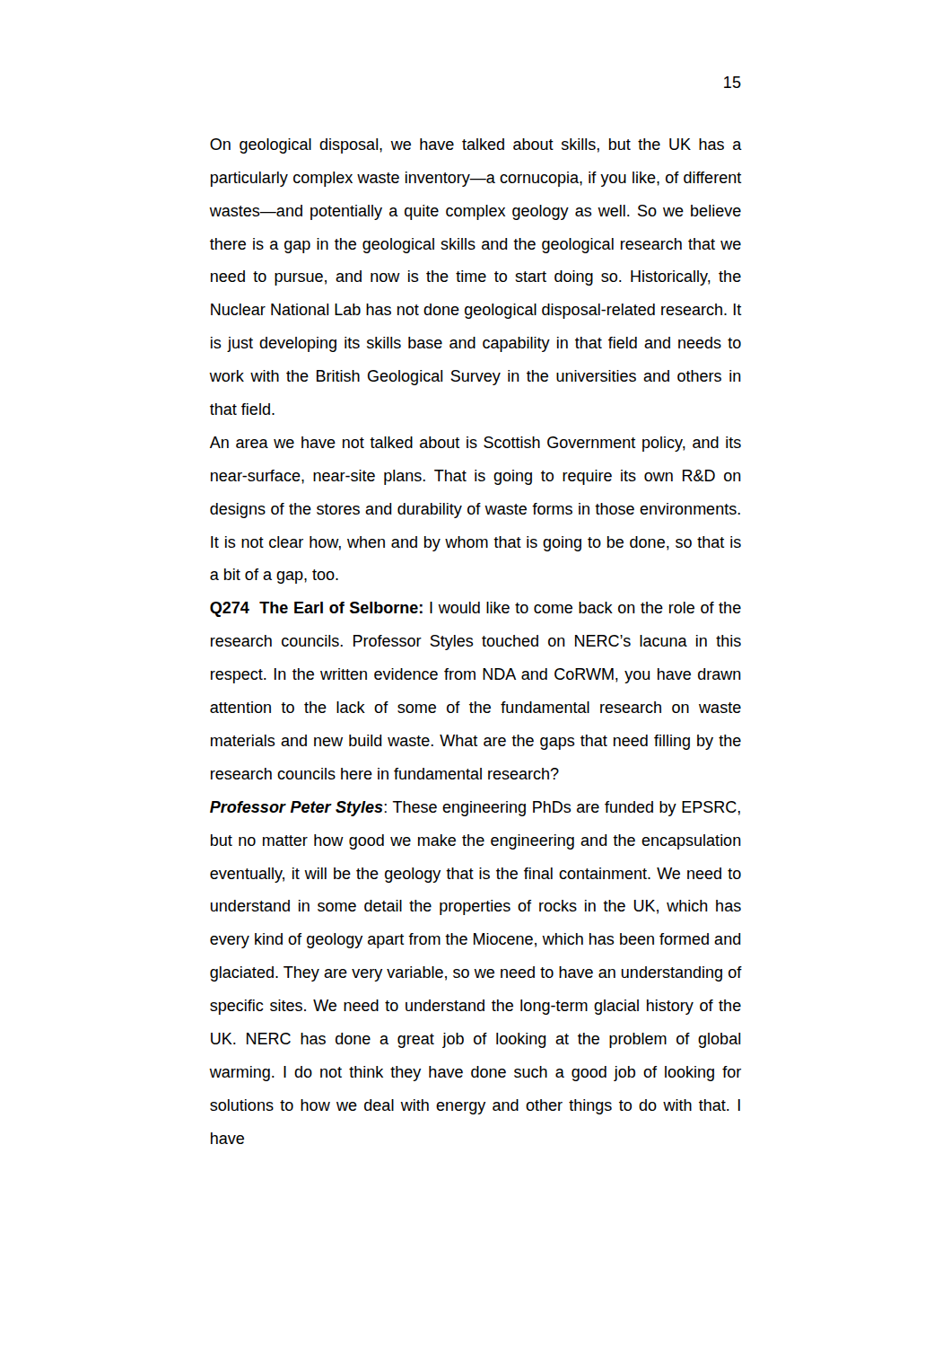15
On geological disposal, we have talked about skills, but the UK has a particularly complex waste inventory—a cornucopia, if you like, of different wastes—and potentially a quite complex geology as well. So we believe there is a gap in the geological skills and the geological research that we need to pursue, and now is the time to start doing so. Historically, the Nuclear National Lab has not done geological disposal-related research. It is just developing its skills base and capability in that field and needs to work with the British Geological Survey in the universities and others in that field.
An area we have not talked about is Scottish Government policy, and its near-surface, near-site plans. That is going to require its own R&D on designs of the stores and durability of waste forms in those environments. It is not clear how, when and by whom that is going to be done, so that is a bit of a gap, too.
Q274 The Earl of Selborne: I would like to come back on the role of the research councils. Professor Styles touched on NERC’s lacuna in this respect. In the written evidence from NDA and CoRWM, you have drawn attention to the lack of some of the fundamental research on waste materials and new build waste. What are the gaps that need filling by the research councils here in fundamental research?
Professor Peter Styles: These engineering PhDs are funded by EPSRC, but no matter how good we make the engineering and the encapsulation eventually, it will be the geology that is the final containment. We need to understand in some detail the properties of rocks in the UK, which has every kind of geology apart from the Miocene, which has been formed and glaciated. They are very variable, so we need to have an understanding of specific sites. We need to understand the long-term glacial history of the UK. NERC has done a great job of looking at the problem of global warming. I do not think they have done such a good job of looking for solutions to how we deal with energy and other things to do with that. I have